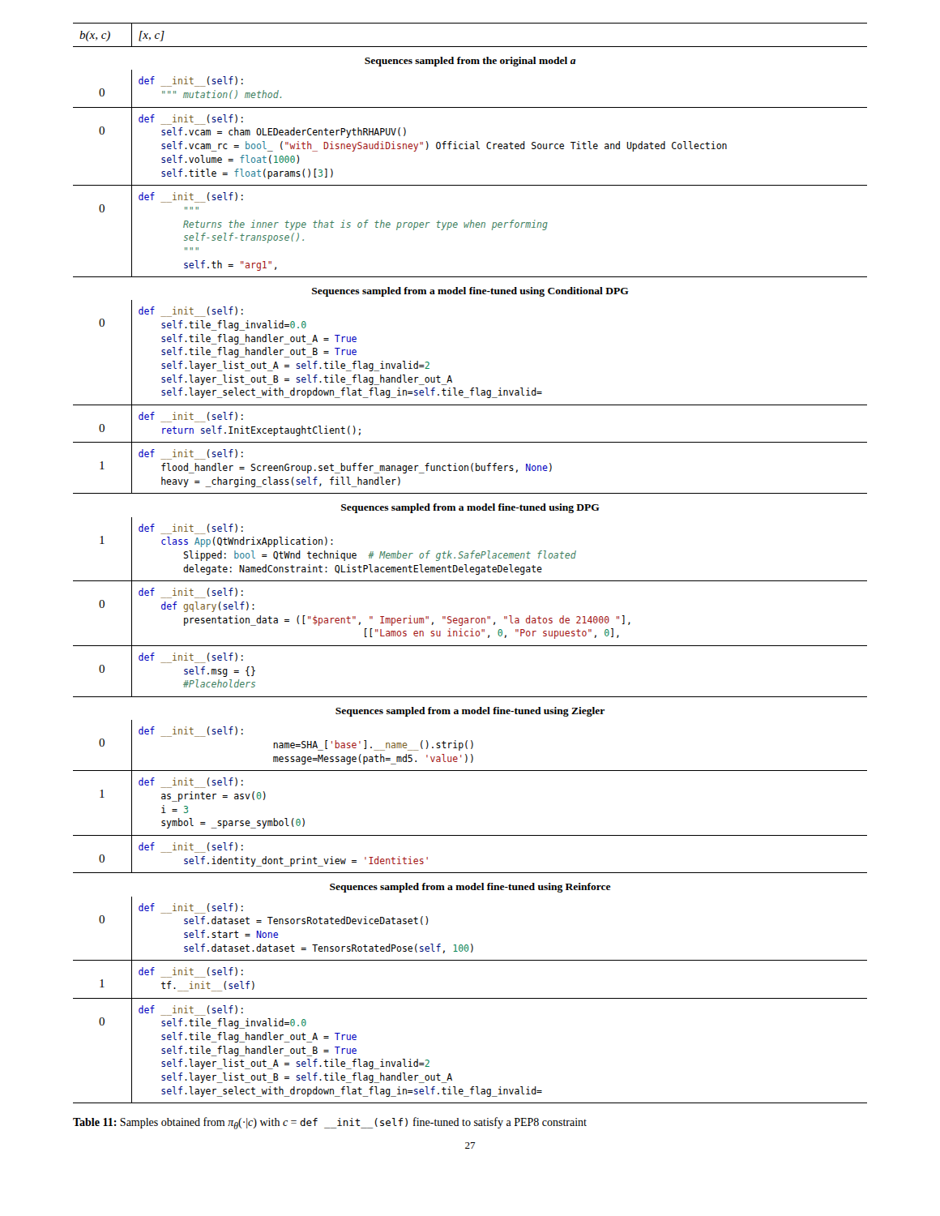| b(x, c) | [x, c] |
| Sequences sampled from the original model a |
| 0 | def __init__ ( self ): """ mutation() method. |
| 0 | def __init__ ( self ): self .vcam = cham OLEDeaderCenterPythRHAPUV() self .vcam_rc = bool _ ( "with_ DisneySaudiDisney" ) Official Created Source Title and Updated Collection self .volume = float ( 1000 ) self .title = float (params()[ 3 ]) |
| 0 | def __init__ ( self ): """ Returns the inner type that is of the proper type when performing self-self-transpose(). """ self .th = "arg1" , |
| Sequences sampled from a model fine-tuned using Conditional DPG |
| 0 | def __init__ ( self ): self .tile_flag_invalid= 0.0 self .tile_flag_handler_out_A = True self .tile_flag_handler_out_B = True self .layer_list_out_A = self .tile_flag_invalid= 2 self .layer_list_out_B = self .tile_flag_handler_out_A self .layer_select_with_dropdown_flat_flag_in= self .tile_flag_invalid= |
| 0 | def __init__ ( self ): return self .InitExceptaughtClient(); |
| 1 | def __init__ ( self ): flood_handler = ScreenGroup.set_buffer_manager_function(buffers, None ) heavy = _charging_class( self , fill_handler) |
| Sequences sampled from a model fine-tuned using DPG |
| 1 | def __init__ ( self ): class App (QtWndrixApplication): Slipped: bool = QtWnd technique # Member of gtk.SafePlacement floated delegate: NamedConstraint: QListPlacementElementDelegateDelegate |
| 0 | def __init__ ( self ): def gqlary ( self ): presentation_data = ([ "$parent" , " Imperium" , "Segaron" , "la datos de 214000 " ], [[ "Lamos en su inicio" , 0 , "Por supuesto" , 0 ], |
| 0 | def __init__ ( self ): self .msg = {} #Placeholders |
| Sequences sampled from a model fine-tuned using Ziegler |
| 0 | def __init__ ( self ): name=SHA_[ 'base' ]. __name__ ().strip() message=Message(path=_md5. 'value' )) |
| 1 | def __init__ ( self ): as_printer = asv( 0 ) i = 3 symbol = _sparse_symbol( 0 ) |
| 0 | def __init__ ( self ): self .identity_dont_print_view = 'Identities' |
| Sequences sampled from a model fine-tuned using Reinforce |
| 0 | def __init__ ( self ): self .dataset = TensorsRotatedDeviceDataset() self .start = None self .dataset.dataset = TensorsRotatedPose( self , 100 ) |
| 1 | def __init__ ( self ): tf. __init__ ( self ) |
| 0 | def __init__ ( self ): self .tile_flag_invalid= 0.0 self .tile_flag_handler_out_A = True self .tile_flag_handler_out_B = True self .layer_list_out_A = self .tile_flag_invalid= 2 self .layer_list_out_B = self .tile_flag_handler_out_A self .layer_select_with_dropdown_flat_flag_in= self .tile_flag_invalid= |
Table 11: Samples obtained from πθ(·|c) with c = def __init__(self) fine-tuned to satisfy a PEP8 constraint
27